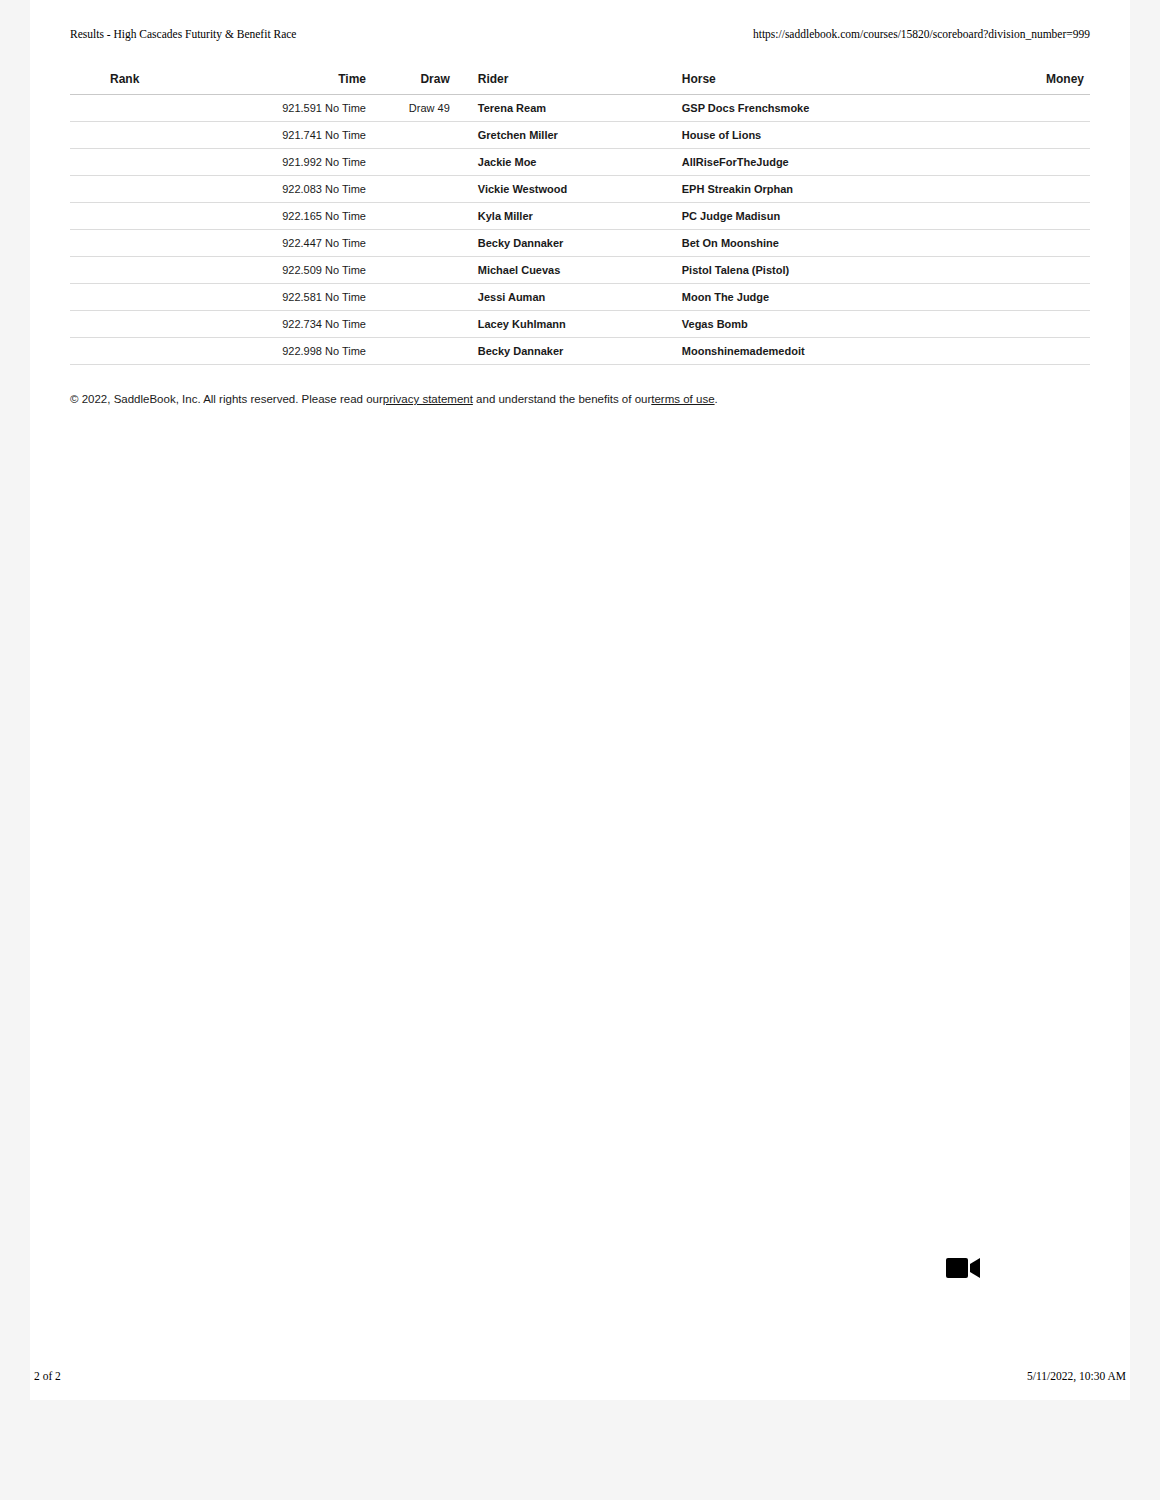Results - High Cascades Futurity & Benefit Race
https://saddlebook.com/courses/15820/scoreboard?division_number=999
| Rank | Time | Draw | Rider | Horse | Money |
| --- | --- | --- | --- | --- | --- |
| | 921.591 No Time | Draw 49 | Terena Ream | GSP Docs Frenchsmoke | |
| | 921.741 No Time | | Gretchen Miller | House of Lions | |
| | 921.992 No Time | | Jackie Moe | AllRiseForTheJudge | |
| | 922.083 No Time | | Vickie Westwood | EPH Streakin Orphan | |
| | 922.165 No Time | | Kyla Miller | PC Judge Madisun | |
| | 922.447 No Time | | Becky Dannaker | Bet On Moonshine | |
| | 922.509 No Time | | Michael Cuevas | Pistol Talena (Pistol) | |
| | 922.581 No Time | | Jessi Auman | Moon The Judge | |
| | 922.734 No Time | | Lacey Kuhlmann | Vegas Bomb | |
| | 922.998 No Time | | Becky Dannaker | Moonshinemademedoit | |
© 2022, SaddleBook, Inc. All rights reserved. Please read ourprivacy statement and understand the benefits of ourterms of use.
2 of 2
5/11/2022, 10:30 AM